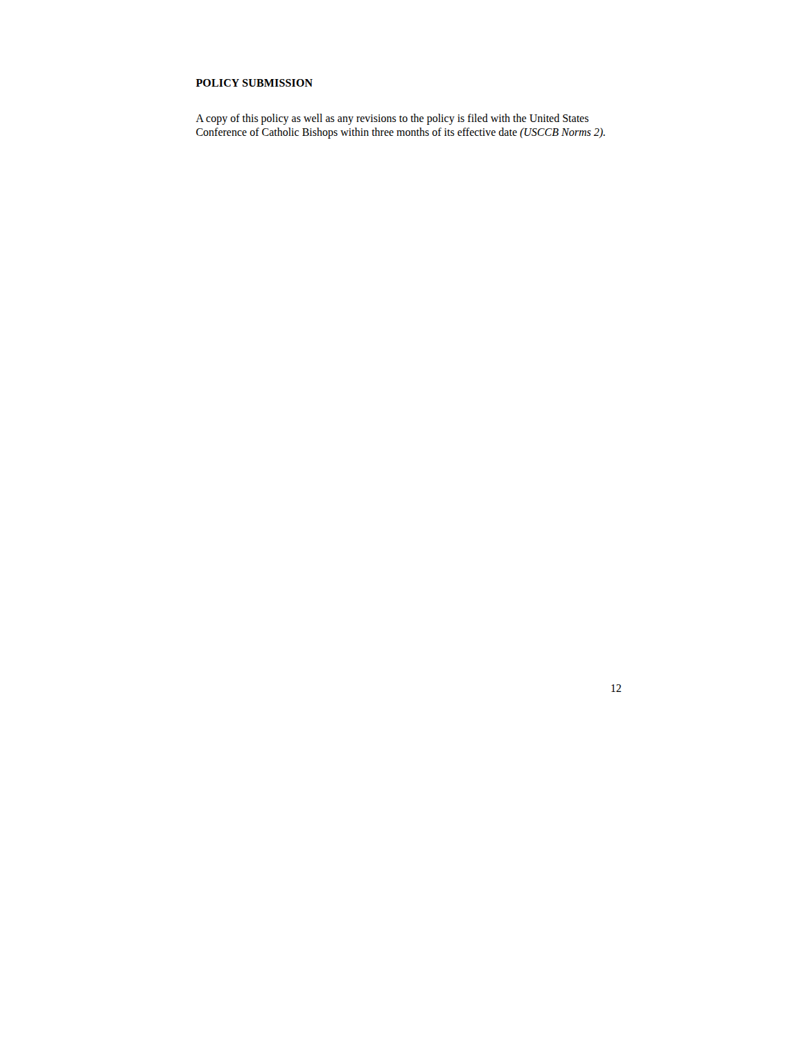POLICY SUBMISSION
A copy of this policy as well as any revisions to the policy is filed with the United States Conference of Catholic Bishops within three months of its effective date (USCCB Norms 2).
12